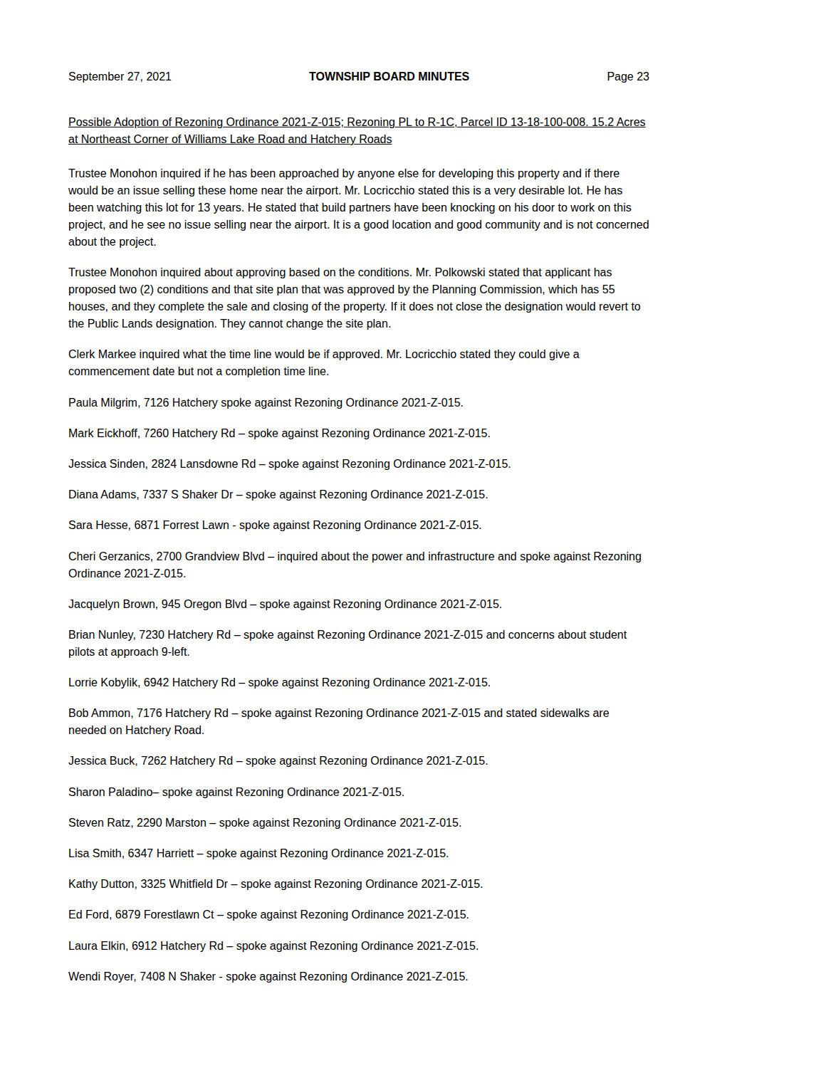September 27, 2021 TOWNSHIP BOARD MINUTES Page 23
Possible Adoption of Rezoning Ordinance 2021-Z-015; Rezoning PL to R-1C, Parcel ID 13-18-100-008. 15.2 Acres at Northeast Corner of Williams Lake Road and Hatchery Roads
Trustee Monohon inquired if he has been approached by anyone else for developing this property and if there would be an issue selling these home near the airport. Mr. Locricchio stated this is a very desirable lot. He has been watching this lot for 13 years. He stated that build partners have been knocking on his door to work on this project, and he see no issue selling near the airport. It is a good location and good community and is not concerned about the project.
Trustee Monohon inquired about approving based on the conditions. Mr. Polkowski stated that applicant has proposed two (2) conditions and that site plan that was approved by the Planning Commission, which has 55 houses, and they complete the sale and closing of the property. If it does not close the designation would revert to the Public Lands designation. They cannot change the site plan.
Clerk Markee inquired what the time line would be if approved. Mr. Locricchio stated they could give a commencement date but not a completion time line.
Paula Milgrim, 7126 Hatchery spoke against Rezoning Ordinance 2021-Z-015.
Mark Eickhoff, 7260 Hatchery Rd – spoke against Rezoning Ordinance 2021-Z-015.
Jessica Sinden, 2824 Lansdowne Rd – spoke against Rezoning Ordinance 2021-Z-015.
Diana Adams, 7337 S Shaker Dr – spoke against Rezoning Ordinance 2021-Z-015.
Sara Hesse, 6871 Forrest Lawn - spoke against Rezoning Ordinance 2021-Z-015.
Cheri Gerzanics, 2700 Grandview Blvd – inquired about the power and infrastructure and spoke against Rezoning Ordinance 2021-Z-015.
Jacquelyn Brown, 945 Oregon Blvd – spoke against Rezoning Ordinance 2021-Z-015.
Brian Nunley, 7230 Hatchery Rd – spoke against Rezoning Ordinance 2021-Z-015 and concerns about student pilots at approach 9-left.
Lorrie Kobylik, 6942 Hatchery Rd – spoke against Rezoning Ordinance 2021-Z-015.
Bob Ammon, 7176 Hatchery Rd – spoke against Rezoning Ordinance 2021-Z-015 and stated sidewalks are needed on Hatchery Road.
Jessica Buck, 7262 Hatchery Rd – spoke against Rezoning Ordinance 2021-Z-015.
Sharon Paladino– spoke against Rezoning Ordinance 2021-Z-015.
Steven Ratz, 2290 Marston – spoke against Rezoning Ordinance 2021-Z-015.
Lisa Smith, 6347 Harriett – spoke against Rezoning Ordinance 2021-Z-015.
Kathy Dutton, 3325 Whitfield Dr – spoke against Rezoning Ordinance 2021-Z-015.
Ed Ford, 6879 Forestlawn Ct – spoke against Rezoning Ordinance 2021-Z-015.
Laura Elkin, 6912 Hatchery Rd – spoke against Rezoning Ordinance 2021-Z-015.
Wendi Royer, 7408 N Shaker - spoke against Rezoning Ordinance 2021-Z-015.